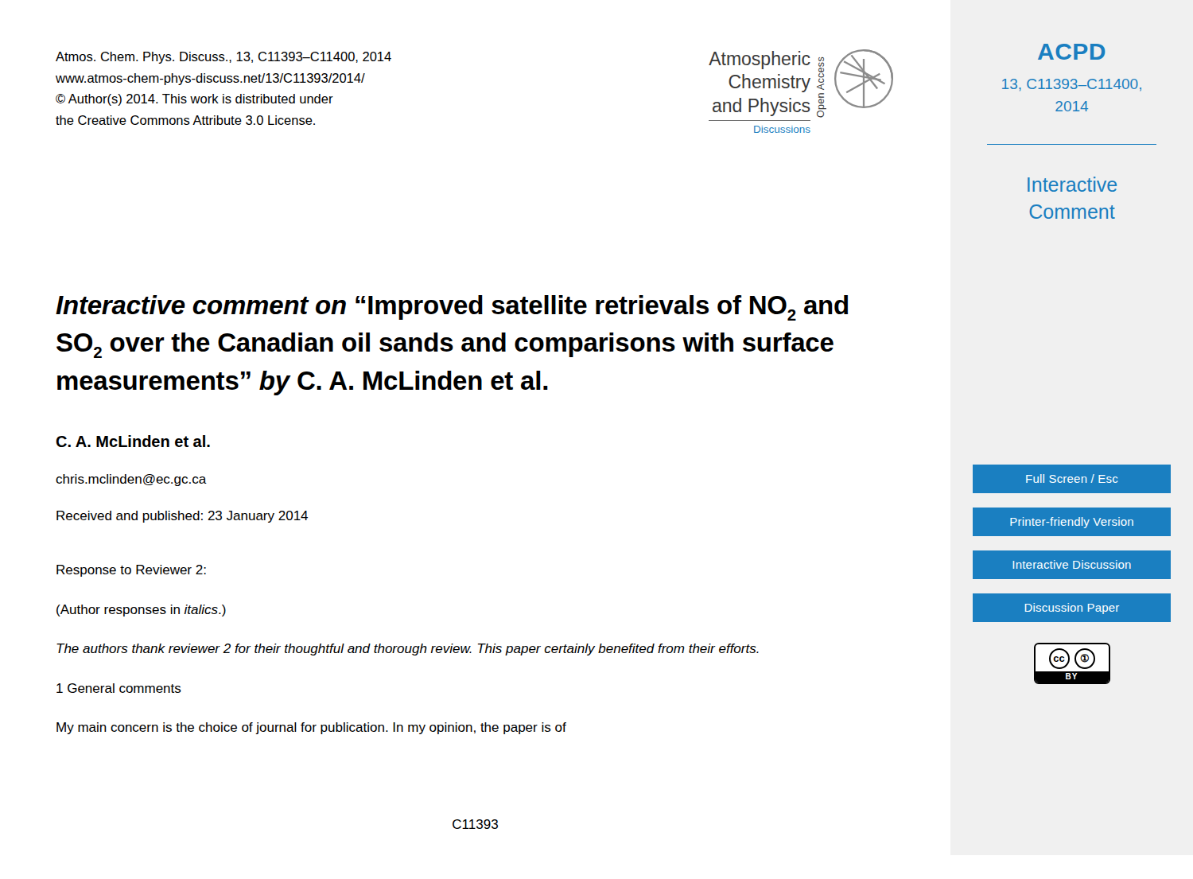ACPD
13, C11393–C11400,
2014
Interactive
Comment
Full Screen / Esc Printer-friendly Version Interactive Discussion Discussion Paper
cc ①
BY
Atmos. Chem. Phys. Discuss., 13, C11393–C11400, 2014
www.atmos-chem-phys-discuss.net/13/C11393/2014/
© Author(s) 2014. This work is distributed under
the Creative Commons Attribute 3.0 License.
Atmospheric
Chemistry
and Physics
Discussions
Open Access
Interactive comment on “Improved satellite retrievals of NO2 and SO2 over the Canadian oil sands and comparisons with surface measurements” by C. A. McLinden et al.
C. A. McLinden et al.
chris.mclinden@ec.gc.ca
Received and published: 23 January 2014
Response to Reviewer 2:
(Author responses in italics.)
The authors thank reviewer 2 for their thoughtful and thorough review. This paper certainly benefited from their efforts.
1 General comments
My main concern is the choice of journal for publication. In my opinion, the paper is of
C11393